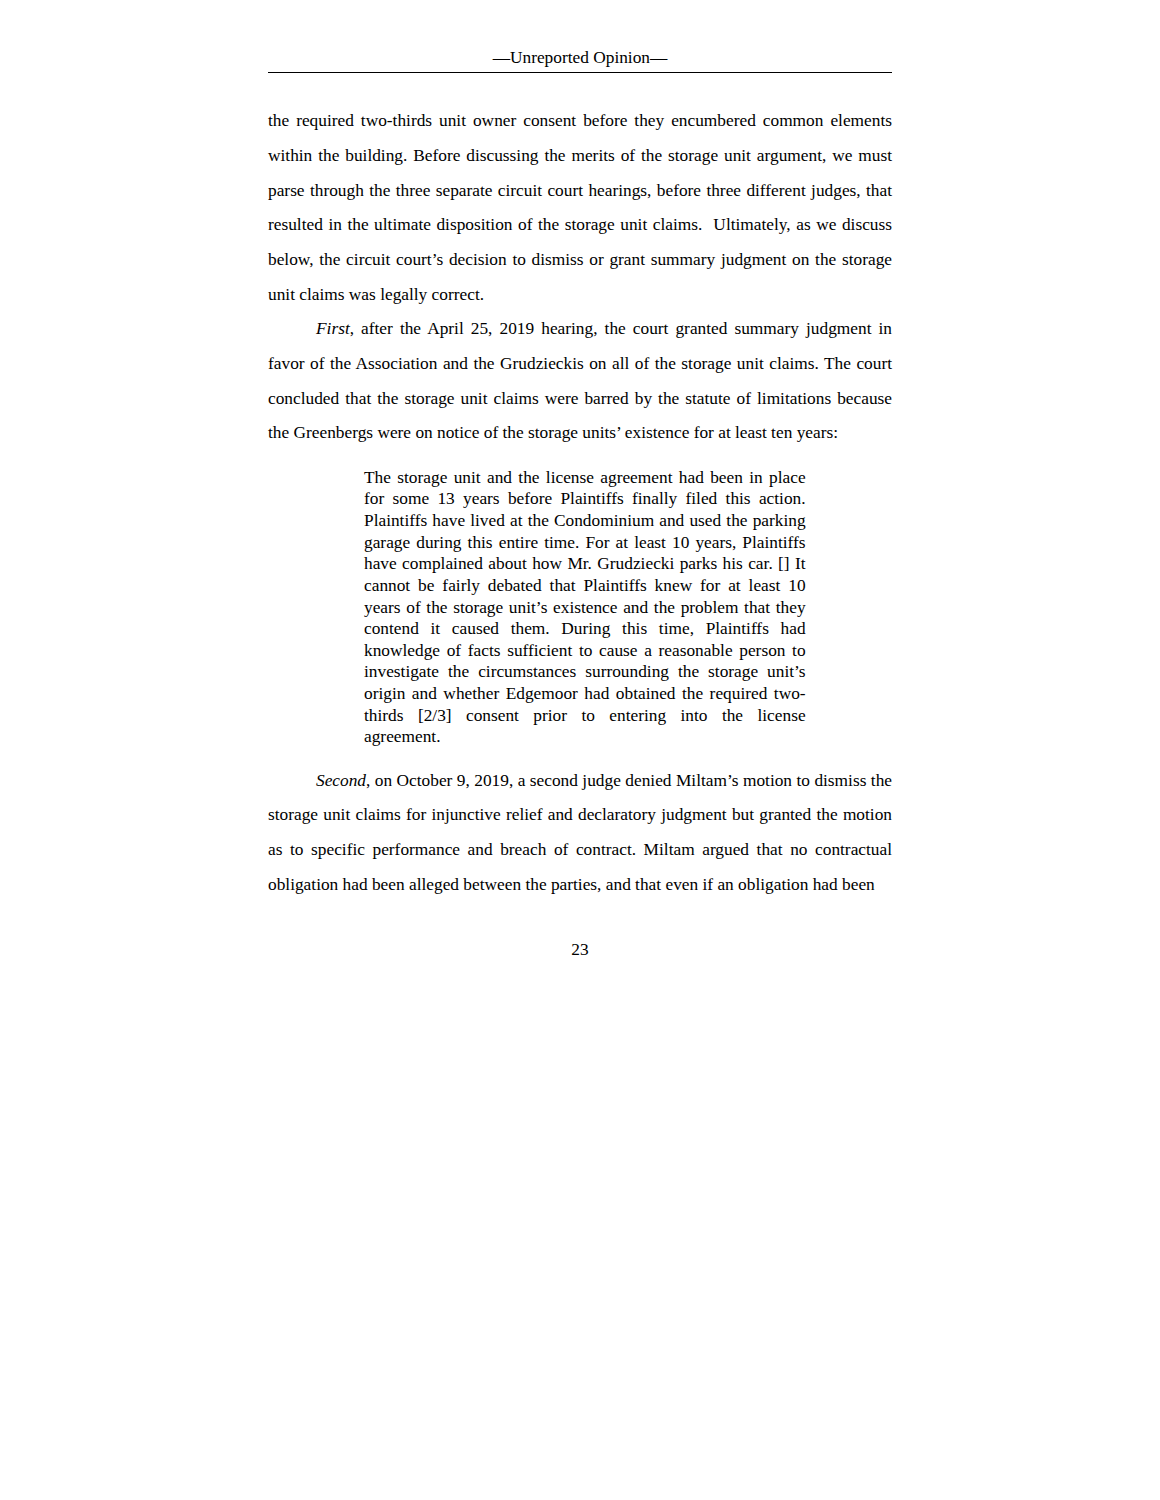—Unreported Opinion—
the required two-thirds unit owner consent before they encumbered common elements within the building. Before discussing the merits of the storage unit argument, we must parse through the three separate circuit court hearings, before three different judges, that resulted in the ultimate disposition of the storage unit claims. Ultimately, as we discuss below, the circuit court’s decision to dismiss or grant summary judgment on the storage unit claims was legally correct.
First, after the April 25, 2019 hearing, the court granted summary judgment in favor of the Association and the Grudzieckis on all of the storage unit claims. The court concluded that the storage unit claims were barred by the statute of limitations because the Greenbergs were on notice of the storage units’ existence for at least ten years:
The storage unit and the license agreement had been in place for some 13 years before Plaintiffs finally filed this action. Plaintiffs have lived at the Condominium and used the parking garage during this entire time. For at least 10 years, Plaintiffs have complained about how Mr. Grudziecki parks his car. [] It cannot be fairly debated that Plaintiffs knew for at least 10 years of the storage unit’s existence and the problem that they contend it caused them. During this time, Plaintiffs had knowledge of facts sufficient to cause a reasonable person to investigate the circumstances surrounding the storage unit’s origin and whether Edgemoor had obtained the required two-thirds [2/3] consent prior to entering into the license agreement.
Second, on October 9, 2019, a second judge denied Miltam’s motion to dismiss the storage unit claims for injunctive relief and declaratory judgment but granted the motion as to specific performance and breach of contract. Miltam argued that no contractual obligation had been alleged between the parties, and that even if an obligation had been
23